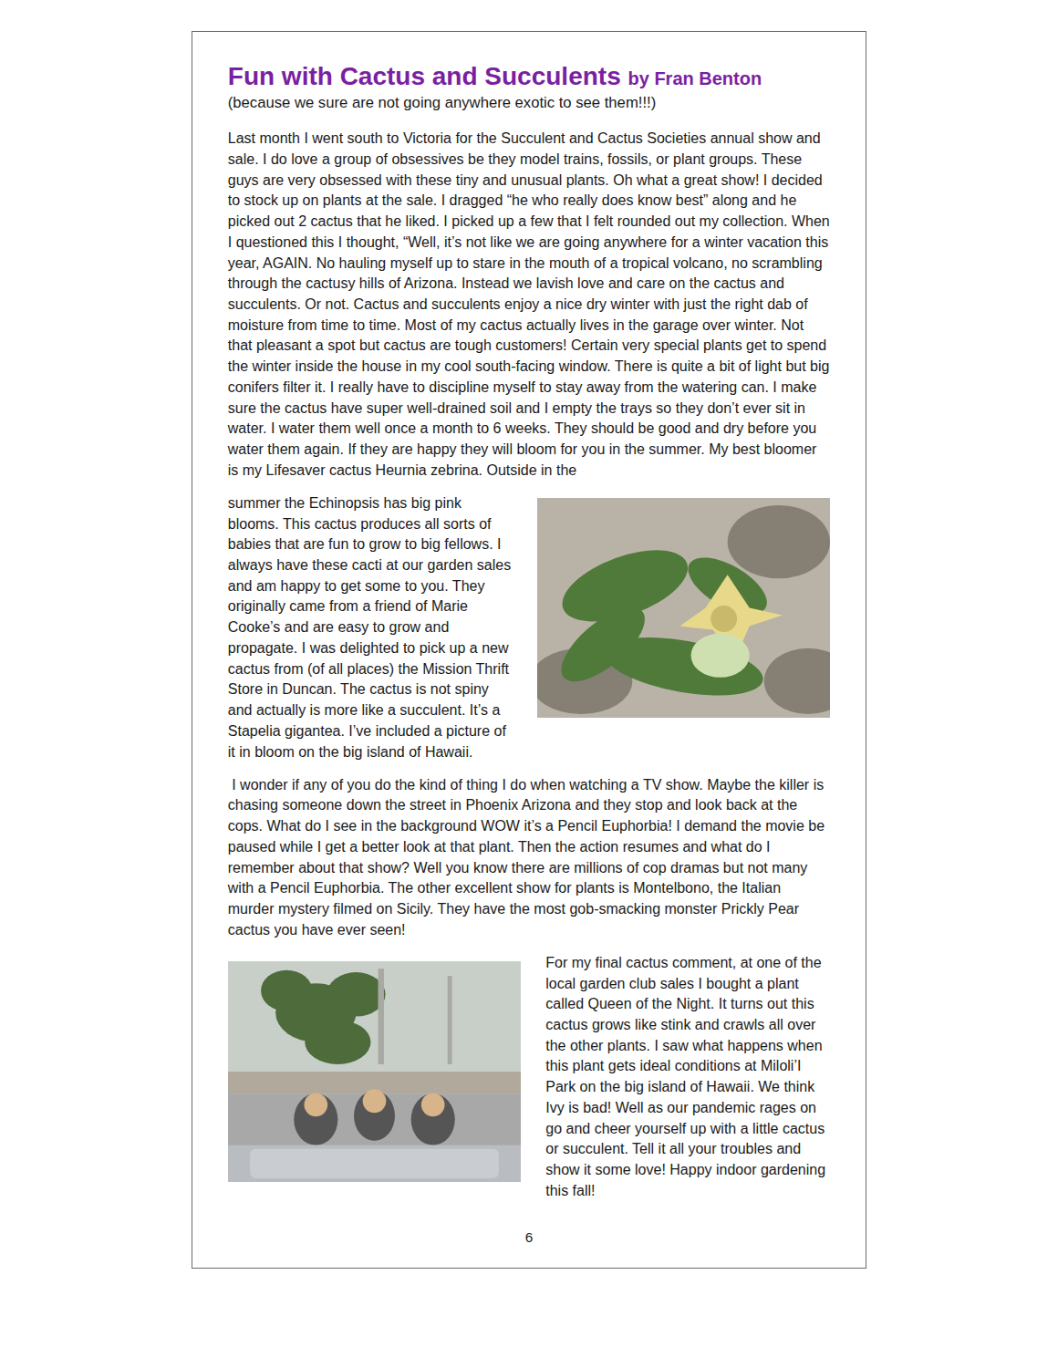Fun with Cactus and Succulents by Fran Benton
(because we sure are not going anywhere exotic to see them!!!)
Last month I went south to Victoria for the Succulent and Cactus Societies annual show and sale. I do love a group of obsessives be they model trains, fossils, or plant groups. These guys are very obsessed with these tiny and unusual plants. Oh what a great show! I decided to stock up on plants at the sale. I dragged “he who really does know best” along and he picked out 2 cactus that he liked. I picked up a few that I felt rounded out my collection. When I questioned this I thought, “Well, it’s not like we are going anywhere for a winter vacation this year, AGAIN. No hauling myself up to stare in the mouth of a tropical volcano, no scrambling through the cactusy hills of Arizona. Instead we lavish love and care on the cactus and succulents. Or not. Cactus and succulents enjoy a nice dry winter with just the right dab of moisture from time to time. Most of my cactus actually lives in the garage over winter. Not that pleasant a spot but cactus are tough customers! Certain very special plants get to spend the winter inside the house in my cool south-facing window. There is quite a bit of light but big conifers filter it. I really have to discipline myself to stay away from the watering can. I make sure the cactus have super well-drained soil and I empty the trays so they don’t ever sit in water. I water them well once a month to 6 weeks. They should be good and dry before you water them again. If they are happy they will bloom for you in the summer. My best bloomer is my Lifesaver cactus Heurnia zebrina. Outside in the
summer the Echinopsis has big pink blooms. This cactus produces all sorts of babies that are fun to grow to big fellows. I always have these cacti at our garden sales and am happy to get some to you. They originally came from a friend of Marie Cooke’s and are easy to grow and propagate. I was delighted to pick up a new cactus from (of all places) the Mission Thrift Store in Duncan. The cactus is not spiny and actually is more like a succulent. It’s a Stapelia gigantea. I’ve included a picture of it in bloom on the big island of Hawaii.
I wonder if any of you do the kind of thing I do when watching a TV show. Maybe the killer is chasing someone down the street in Phoenix Arizona and they stop and look back at the cops. What do I see in the background WOW it’s a Pencil Euphorbia! I demand the movie be paused while I get a better look at that plant. Then the action resumes and what do I remember about that show? Well you know there are millions of cop dramas but not many with a Pencil Euphorbia. The other excellent show for plants is Montelbono, the Italian murder mystery filmed on Sicily. They have the most gob-smacking monster Prickly Pear cactus you have ever seen!
For my final cactus comment, at one of the local garden club sales I bought a plant called Queen of the Night. It turns out this cactus grows like stink and crawls all over the other plants. I saw what happens when this plant gets ideal conditions at Miloli’I Park on the big island of Hawaii. We think Ivy is bad! Well as our pandemic rages on go and cheer yourself up with a little cactus or succulent. Tell it all your troubles and show it some love! Happy indoor gardening this fall!
6